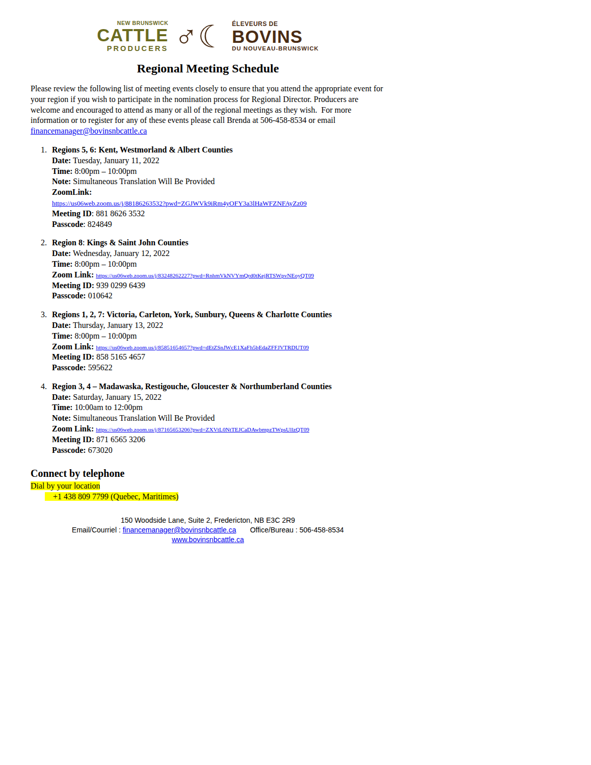| NEW BRUNSWICK CATTLE PRODUCERS | ♂☾ | ÉLEVEURS DE BOVINS DU NOUVEAU-BRUNSWICK |
Regional Meeting Schedule
Please review the following list of meeting events closely to ensure that you attend the appropriate event for your region if you wish to participate in the nomination process for Regional Director. Producers are welcome and encouraged to attend as many or all of the regional meetings as they wish. For more information or to register for any of these events please call Brenda at 506-458-8534 or email financemanager@bovinsnbcattle.ca
Regions 5, 6: Kent, Westmorland & Albert Counties
Date: Tuesday, January 11, 2022
Time: 8:00pm – 10:00pm
Note: Simultaneous Translation Will Be Provided
ZoomLink:
https://us06web.zoom.us/j/88186263532?pwd=ZGJWVk9iRm4yOFY3a3lHaWFZNFAyZz09
Meeting ID: 881 8626 3532
Passcode: 824849
Region 8: Kings & Saint John Counties
Date: Wednesday, January 12, 2022
Time: 8:00pm – 10:00pm
Zoom Link: https://us06web.zoom.us/j/83248262227?pwd=RnhmVkNVYmQrd0tKejRTSWpvNEoyQT09
Meeting ID: 939 0299 6439
Passcode: 010642
Regions 1, 2, 7: Victoria, Carleton, York, Sunbury, Queens & Charlotte Counties
Date: Thursday, January 13, 2022
Time: 8:00pm – 10:00pm
Zoom Link: https://us06web.zoom.us/j/85851654657?pwd=dEtZSnJWcE1XaFh5bEdaZFFJVTRDUT09
Meeting ID: 858 5165 4657
Passcode: 595622
Region 3, 4 – Madawaska, Restigouche, Gloucester & Northumberland Counties
Date: Saturday, January 15, 2022
Time: 10:00am to 12:00pm
Note: Simultaneous Translation Will Be Provided
Zoom Link: https://us06web.zoom.us/j/87165653206?pwd=ZXVtL0NtTEJCaDAwbmpzTWpsUllzQT09
Meeting ID: 871 6565 3206
Passcode: 673020
Connect by telephone
Dial by your location
+1 438 809 7799 (Quebec, Maritimes)
150 Woodside Lane, Suite 2, Fredericton, NB E3C 2R9
Email/Courriel : financemanager@bovinsnbcattle.ca Office/Bureau : 506-458-8534
www.bovinsnbcattle.ca